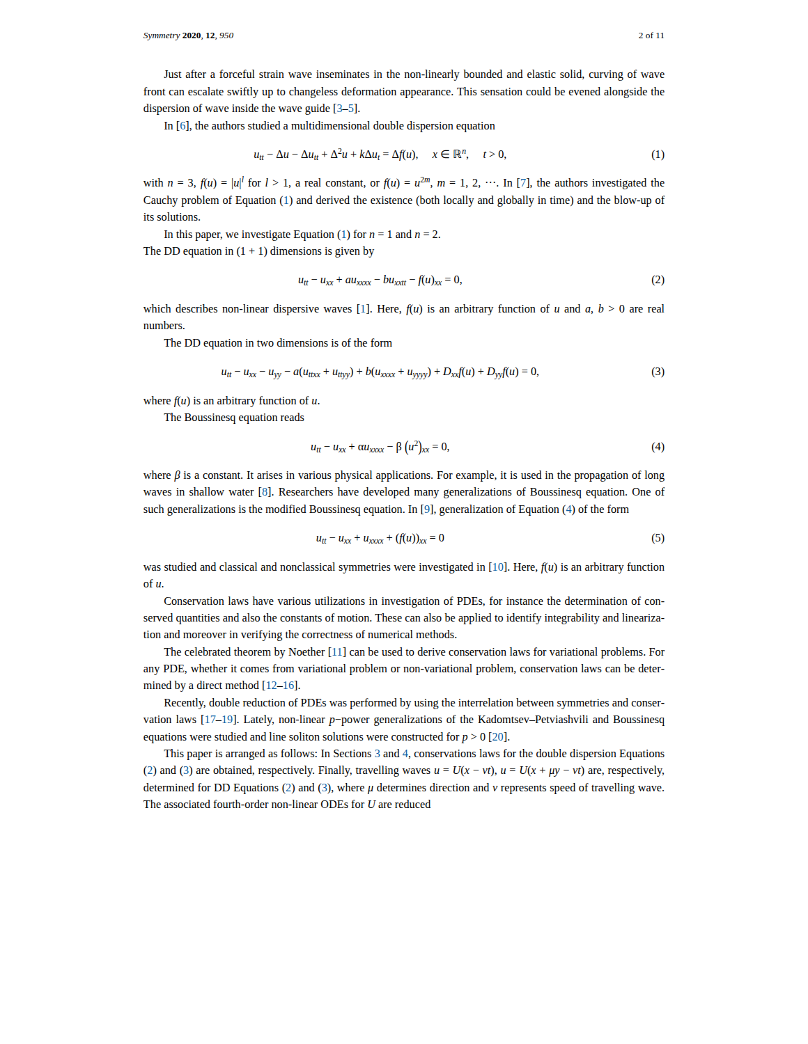Symmetry 2020, 12, 950
2 of 11
Just after a forceful strain wave inseminates in the non-linearly bounded and elastic solid, curving of wave front can escalate swiftly up to changeless deformation appearance. This sensation could be evened alongside the dispersion of wave inside the wave guide [3–5].
In [6], the authors studied a multidimensional double dispersion equation
utt − Δu − Δutt + Δ2u + k Δut = Δf(u), x ∈ ℝn, t > 0,
(1)
with n = 3, f(u) = |u|l for l > 1, a real constant, or f(u) = u2m, m = 1, 2, ···. In [7], the authors investigated the Cauchy problem of Equation (1) and derived the existence (both locally and globally in time) and the blow-up of its solutions.
In this paper, we investigate Equation (1) for n = 1 and n = 2.
The DD equation in (1 + 1) dimensions is given by
utt − uxx + auxxxx − buxxtt − f(u)xx = 0,
(2)
which describes non-linear dispersive waves [1]. Here, f(u) is an arbitrary function of u and a, b > 0 are real numbers.
The DD equation in two dimensions is of the form
utt − uxx − uyy − a(uttxx + uttyy) + b(uxxxx + uyyyy) + Dxxf(u) + Dyyf(u) = 0,
(3)
where f(u) is an arbitrary function of u.
The Boussinesq equation reads
utt − uxx + αuxxxx − β (u2)xx = 0,
(4)
where β is a constant. It arises in various physical applications. For example, it is used in the propagation of long waves in shallow water [8]. Researchers have developed many generalizations of Boussinesq equation. One of such generalizations is the modified Boussinesq equation. In [9], generalization of Equation (4) of the form
utt − uxx + uxxxx + (f(u))xx = 0
(5)
was studied and classical and nonclassical symmetries were investigated in [10]. Here, f(u) is an arbitrary function of u.
Conservation laws have various utilizations in investigation of PDEs, for instance the determination of conserved quantities and also the constants of motion. These can also be applied to identify integrability and linearization and moreover in verifying the correctness of numerical methods.
The celebrated theorem by Noether [11] can be used to derive conservation laws for variational problems. For any PDE, whether it comes from variational problem or non-variational problem, conservation laws can be determined by a direct method [12–16].
Recently, double reduction of PDEs was performed by using the interrelation between symmetries and conservation laws [17–19]. Lately, non-linear p−power generalizations of the Kadomtsev–Petviashvili and Boussinesq equations were studied and line soliton solutions were constructed for p > 0 [20].
This paper is arranged as follows: In Sections 3 and 4, conservations laws for the double dispersion Equations (2) and (3) are obtained, respectively. Finally, travelling waves u = U(x − vt), u = U(x + μy − vt) are, respectively, determined for DD Equations (2) and (3), where μ determines direction and v represents speed of travelling wave. The associated fourth-order non-linear ODEs for U are reduced